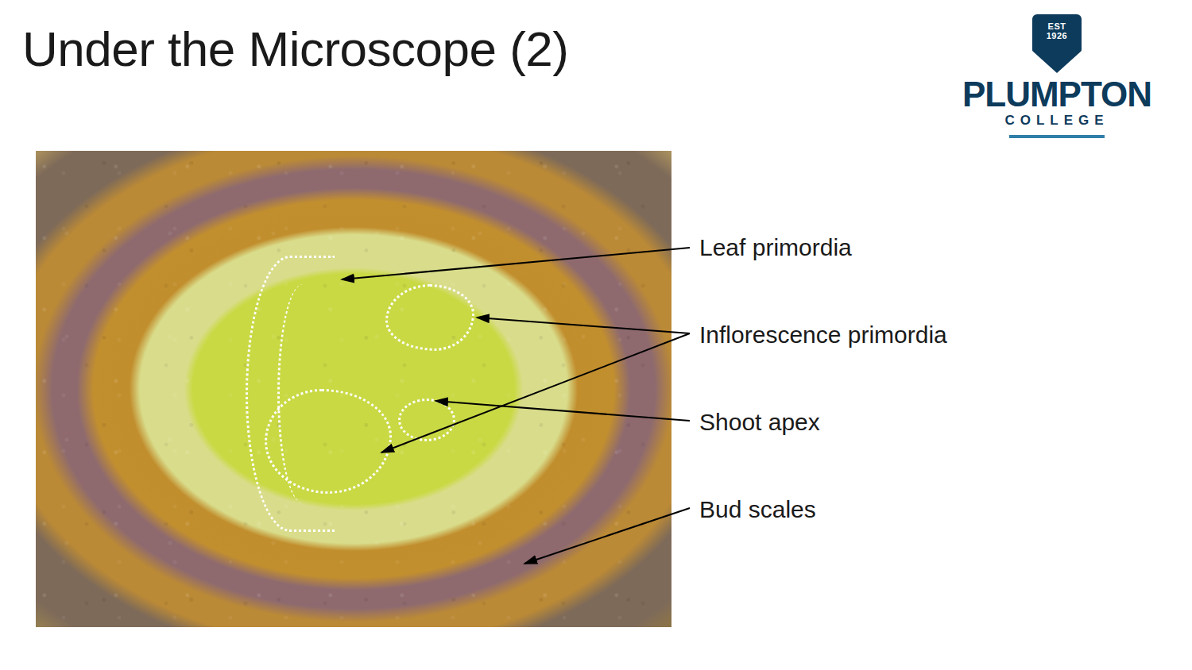Under the Microscope (2)
EST 1926
PLUMPTON
COLLEGE
Leaf primordia
Inflorescence primordia
Shoot apex
Bud scales